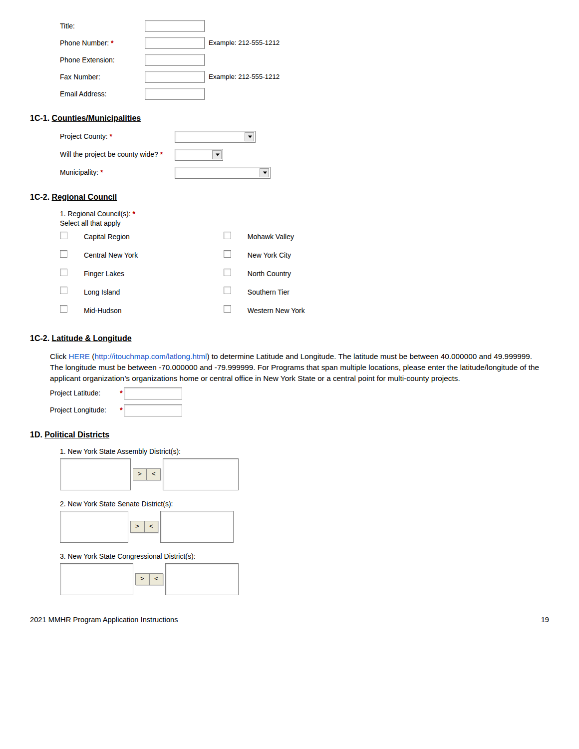Title:
Phone Number: *
Example: 212-555-1212
Phone Extension:
Fax Number:
Example: 212-555-1212
Email Address:
1C-1. Counties/Municipalities
Project County: *
Will the project be county wide? *
Municipality: *
1C-2. Regional Council
1. Regional Council(s): *
Select all that apply
| | Capital Region | | Mohawk Valley |
| | Central New York | | New York City |
| | Finger Lakes | | North Country |
| | Long Island | | Southern Tier |
| | Mid-Hudson | | Western New York |
1C-2. Latitude & Longitude
Click HERE (http://itouchmap.com/latlong.html) to determine Latitude and Longitude. The latitude must be between 40.000000 and 49.999999. The longitude must be between -70.000000 and -79.999999. For Programs that span multiple locations, please enter the latitude/longitude of the applicant organization’s organizations home or central office in New York State or a central point for multi-county projects.
Project Latitude:
*
Project Longitude:
*
1D. Political Districts
1. New York State Assembly District(s):
>
<
2. New York State Senate District(s):
>
<
3. New York State Congressional District(s):
>
<
2021 MMHR Program Application Instructions
19